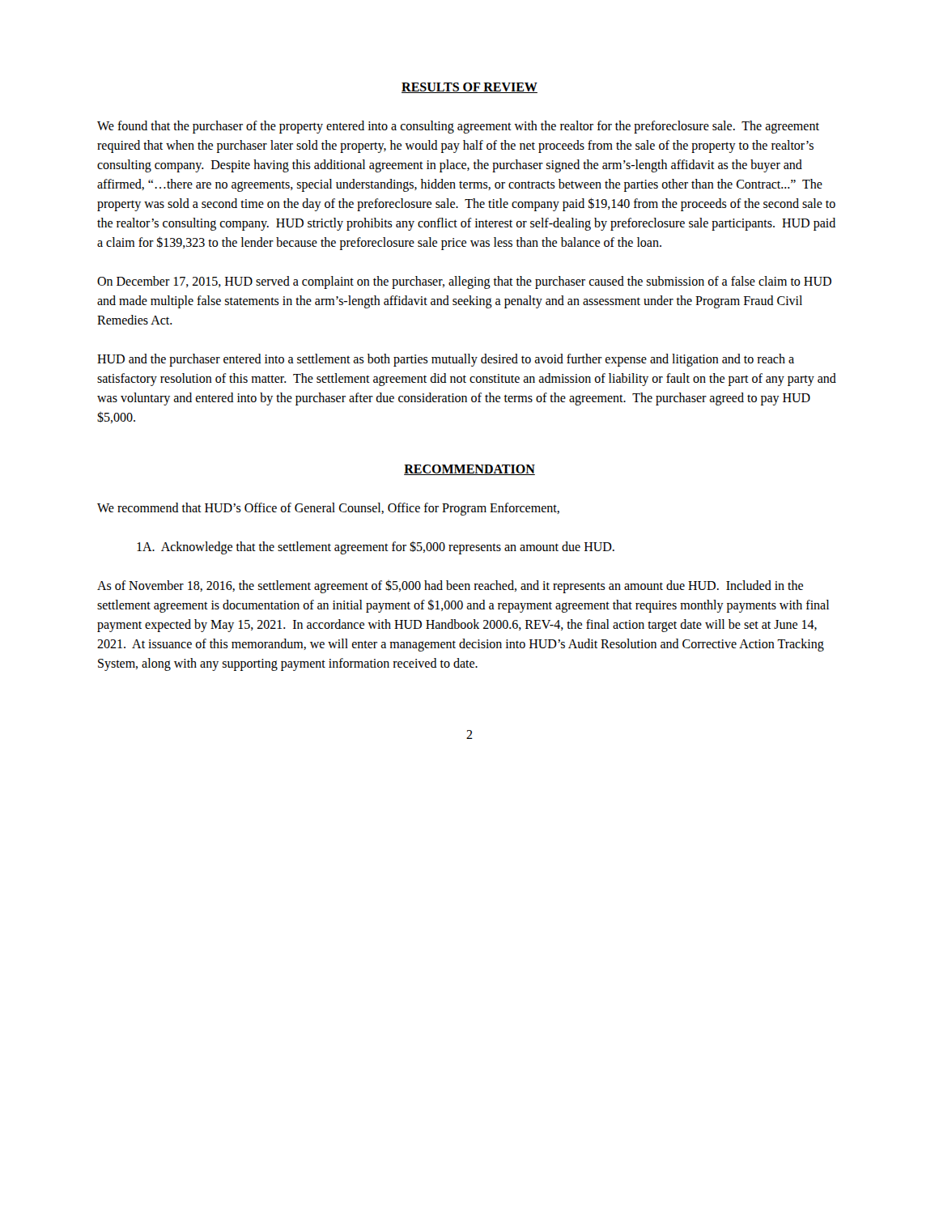RESULTS OF REVIEW
We found that the purchaser of the property entered into a consulting agreement with the realtor for the preforeclosure sale. The agreement required that when the purchaser later sold the property, he would pay half of the net proceeds from the sale of the property to the realtor’s consulting company. Despite having this additional agreement in place, the purchaser signed the arm’s-length affidavit as the buyer and affirmed, “…there are no agreements, special understandings, hidden terms, or contracts between the parties other than the Contract...” The property was sold a second time on the day of the preforeclosure sale. The title company paid $19,140 from the proceeds of the second sale to the realtor’s consulting company. HUD strictly prohibits any conflict of interest or self-dealing by preforeclosure sale participants. HUD paid a claim for $139,323 to the lender because the preforeclosure sale price was less than the balance of the loan.
On December 17, 2015, HUD served a complaint on the purchaser, alleging that the purchaser caused the submission of a false claim to HUD and made multiple false statements in the arm’s-length affidavit and seeking a penalty and an assessment under the Program Fraud Civil Remedies Act.
HUD and the purchaser entered into a settlement as both parties mutually desired to avoid further expense and litigation and to reach a satisfactory resolution of this matter. The settlement agreement did not constitute an admission of liability or fault on the part of any party and was voluntary and entered into by the purchaser after due consideration of the terms of the agreement. The purchaser agreed to pay HUD $5,000.
RECOMMENDATION
We recommend that HUD’s Office of General Counsel, Office for Program Enforcement,
1A. Acknowledge that the settlement agreement for $5,000 represents an amount due HUD.
As of November 18, 2016, the settlement agreement of $5,000 had been reached, and it represents an amount due HUD. Included in the settlement agreement is documentation of an initial payment of $1,000 and a repayment agreement that requires monthly payments with final payment expected by May 15, 2021. In accordance with HUD Handbook 2000.6, REV-4, the final action target date will be set at June 14, 2021. At issuance of this memorandum, we will enter a management decision into HUD’s Audit Resolution and Corrective Action Tracking System, along with any supporting payment information received to date.
2